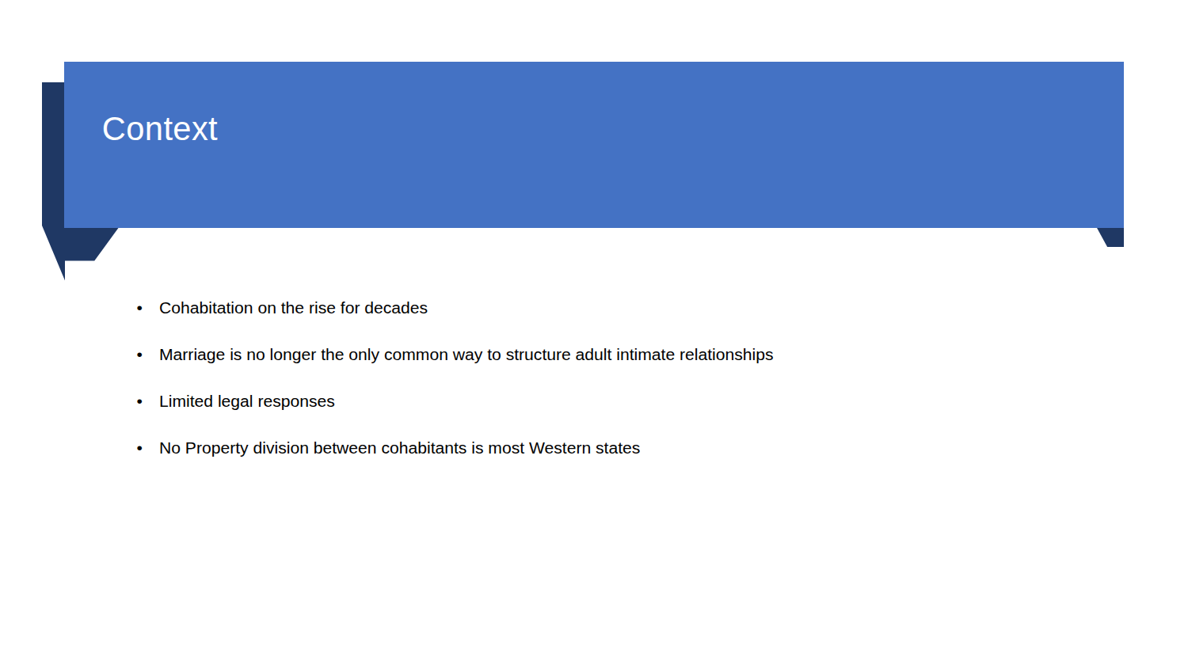Context
Cohabitation on the rise for decades
Marriage is no longer the only common way to structure adult intimate relationships
Limited legal responses
No Property division between cohabitants is most Western states